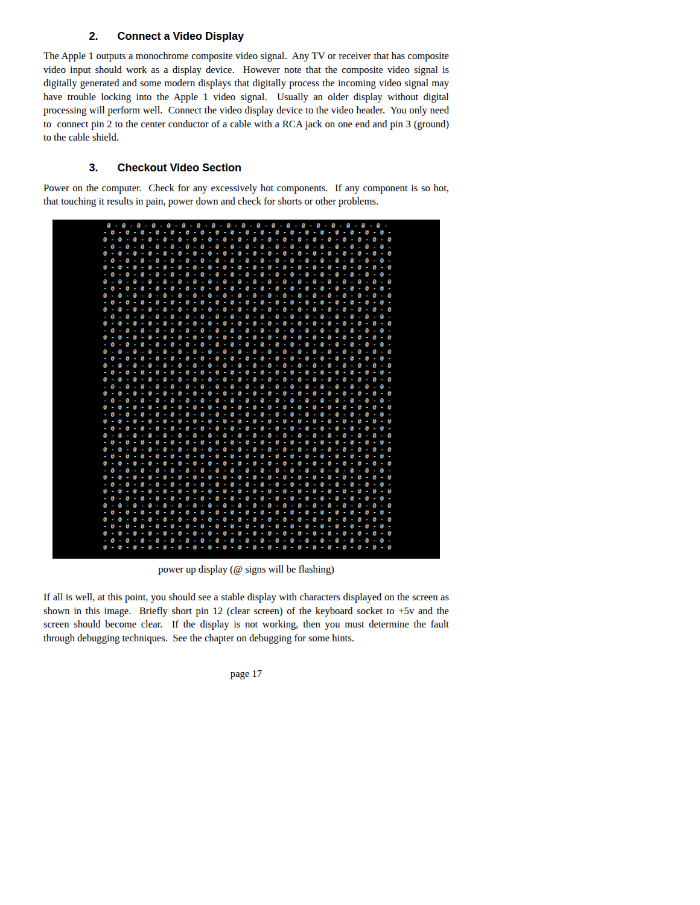2. Connect a Video Display
The Apple 1 outputs a monochrome composite video signal. Any TV or receiver that has composite video input should work as a display device. However note that the composite video signal is digitally generated and some modern displays that digitally process the incoming video signal may have trouble locking into the Apple 1 video signal. Usually an older display without digital processing will perform well. Connect the video display device to the video header. You only need to connect pin 2 to the center conductor of a cable with a RCA jack on one end and pin 3 (ground) to the cable shield.
3. Checkout Video Section
Power on the computer. Check for any excessively hot components. If any component is so hot, that touching it results in pain, power down and check for shorts or other problems.
@ - @ - @ - @ - @ - @ - @ - @ - @ - @ - @ - @ - @ - @ - @ - @ - @ - @ - @ - - @ - @ - @ - @ - @ - @ - @ - @ - @ - @ - @ - @ - @ - @ - @ - @ - @ - @ - @ - @ - @ - @ - @ - @ - @ - @ - @ - @ - @ - @ - @ - @ - @ - @ - @ - @ - @ - @ - @ - @ - @ - @ - @ - @ - @ - @ - @ - @ - @ - @ - @ - @ - @ - @ - @ - @ - @ - @ - @ - @ - @ - @ - @ - @ - @ - @ - @ - @ - @ - @ - @ - @ - @ - @ - @ - @ - @ - @ - @ - @ - @ - @ - @ - @ - @ - @ - @ - @ - @ - @ - @ - @ - @ - @ - @ - @ - @ - @ - @ - @ - @ - @ - @ - @ - @ - @ - @ - @ - @ - @ - @ - @ - @ - @ - @ - @ - @ - @ - @ - @ - @ - @ - @ - @ - @ - @ - @ - @ - @ - @ - @ - @ - @ - @ - @ - @ - @ - @ - @ - @ - @ - @ - @ - @ - @ - @ - @ - @ - @ - @ - @ - @ - @ - @ - @ - @ - @ - @ - @ - @ - @ - @ - @ - @ - @ - @ - @ - @ - @ - @ - @ - @ - @ - @ - @ - @ - @ - @ - @ - @ - @ - @ - @ - @ - @ - @ - @ - @ - @ - @ - @ - @ - @ - @ - @ - @ - @ - @ - @ - @ - @ - @ - @ - @ - @ - @ - @ - @ - @ - @ - @ - @ - @ - @ - @ - @ - @ - @ - @ - @ - @ - @ - @ - @ - @ - @ - @ - @ - @ - @ - @ - @ - @ - @ - @ - @ - @ - @ - @ - @ - @ - @ - @ - @ - @ - @ - @ - @ - @ - @ - @ - @ - @ - @ - @ - @ - @ - @ - @ - @ - @ - @ - @ - @ - @ - @ - @ - @ - @ - @ - @ - @ - @ - @ - @ - @ - @ - @ - @ - @ - @ - @ - @ - @ - @ - @ - @ - @ - @ - @ - @ - @ - @ - @ - @ - @ - @ - @ - @ - @ - @ - @ - @ - @ - @ - @ - @ - @ - @ - @ - @ - @ - @ - @ - @ - @ - @ - @ - @ - @ - @ - @ - @ - @ - @ - @ - @ - @ - @ - @ - @ - @ - @ - @ - @ - @ - @ - @ - @ - @ - @ - @ - @ - @ - @ - @ - @ - @ - @ - @ - @ - @ - @ - @ - @ - @ - @ - @ - @ - @ - @ - @ - @ - @ - @ - @ - @ - @ - @ - @ - @ - @ - @ - @ - @ - @ - @ - @ - @ - @ - @ - @ - @ - @ - @ - @ - @ - @ - @ - @ - @ - @ - @ - @ - @ - @ - @ - @ - @ - @ - @ - @ - @ - @ - @ - @ - @ - @ - @ - @ - @ - @ - @ - @ - @ - @ - @ - @ - @ - @ - @ - @ - @ - @ - @ - @ - @ - @ - @ - @ - @ - @ - @ - @ - @ - @ - @ - @ - @ - @ - @ - @ - @ - @ - @ - @ - @ - @ - @ - @ - @ - @ - @ - @ - @ - @ - @ - @ - @ - @ - @ - @ - @ - @ - @ - @ - @ - @ - @ - @ - @ - @ - @ - @ - @ - @ - @ - @ - @ - @ - @ - @ - @ - @ - @ - @ - @ - @ - @ - @ - @ - @ - @ - @ - @ - @ - @ - @ - @ - @ - @ - @ - @ - @ - @ - @ - @ - @ - @ - @ - @ - @ - @ - @ - @ - @ - @ - @ - @ - @ - @ - @ - @ - @ - @ - @ - @ - @ - @ - @ - @ - @ - @ - @ - @ - @ - @ - @ - @ - @ - @ - @ - @ - @ - @ - @ - @ - @ - @ - @ - @ - @ - @ - @ - @ - @ - @ - @ - @ - @ - @ - @ - @ - @ - @ - @ - @ - @ - @ - @ - @ - @ - @ - @ - @ - @ - @ - @ - @ - @ - @ - @ - @ - @ - @ - @ - @ - @ - @ - @ - @ - @ - @ - @ - @ - @ - @ - @ - @ - @ - @ - @ - @ - @ - @ - @ - @ - @ - @ - @ - @ - @ - @ - @ - @ - @ - @ - @ - @ - @ - @ - @ - @ - @ - @ - @ - @ - @ - @ - @ - @ - @ - @ - @ - @ - @ - @ - @ - @ - @ - @ - @ - @ - @ - @ - @ - @ - @ - @ - @ - @ - @ - @ - @ - @ - @ - @ - @ - @ - @ - @ - @ - @ - @ - @ - @ - @ - @ - @ - @ - @ - @ - @ - @ - @ - @ - @ - @ - @ - @ - @ - @ - @ - @ - @ - @ - @ - @ - @ - @ - @ - @ - @ - @ - @ - @ - @ - @ - @ - @ - @ - @ - @ - @ - @ - @ - @ - @ - @ - @ - @ - @ - @ - @ - @ - @ - @ - @ - @ - @ - @ - @ - @ - @ - @ - @ - @ - @ - @ - @ - @ - @ - @ - @ - @ - @ - @ - @ - @ - @ - @ - @ - @ - @ - @ - @ - @ - @ - @ - @ - @ - @ - @ - @ - @ - @ - @ - @ - @ - @ - @ - @ - @ - @ - @ - @ - @ - @ - @ - @ - @ - @ - @ - @ - @ - @ - @ - @ - @ - @ - @ - @ - @ - @ - @ - @ - @ - @ - @ - @ - @ - @ - @ - @ - @ - @ - @ - @ - @ - @ - @ - @ - @ - @ - @ - @ - @ - @ - @ - @ - @ - @ - @ - @ - @ - @ - @ - @ - @ - @ - @ - @ - @ - @ - @ - @ - @ - @ - @ - @ - @ - @ - @ - @ - @ - @ - @ - @ - @ - @ - @ - @ - @ - @ - @ - @ - @ - @ - @ - @ - @ - @ - @ - @ - @ - @ - @ - @ - @ - @ - @ - @ - @ - @ - @ - @ - @ - @ - @ - @ - @ - @ - @ - @ - @ - @ - @ - @ - @ - @ - @ - @ - @ - @ - @ - @ - @ - @ - @ - @ - @ - @ - @ - @ - @ - @ - @
power up display (@ signs will be flashing)
If all is well, at this point, you should see a stable display with characters displayed on the screen as shown in this image. Briefly short pin 12 (clear screen) of the keyboard socket to +5v and the screen should become clear. If the display is not working, then you must determine the fault through debugging techniques. See the chapter on debugging for some hints.
page 17